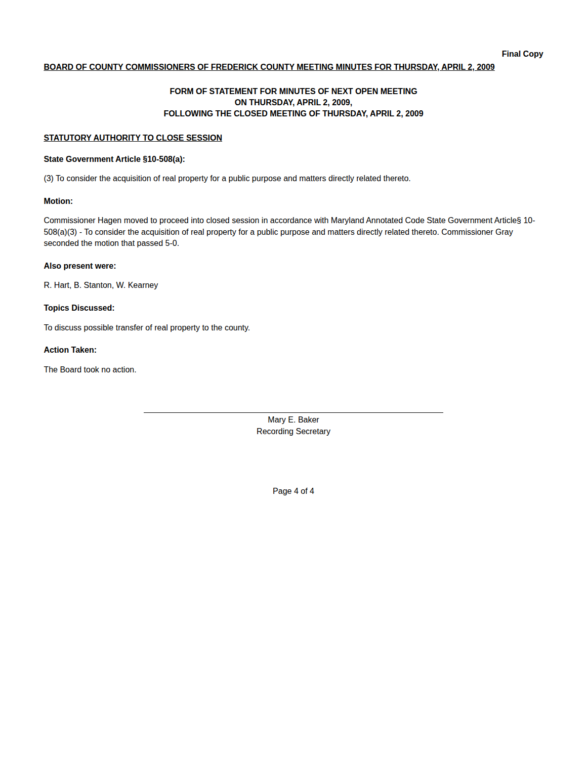Final Copy
BOARD OF COUNTY COMMISSIONERS OF FREDERICK COUNTY MEETING MINUTES FOR THURSDAY, APRIL 2, 2009
FORM OF STATEMENT FOR MINUTES OF NEXT OPEN MEETING
ON THURSDAY, APRIL 2, 2009,
FOLLOWING THE CLOSED MEETING OF THURSDAY, APRIL 2, 2009
STATUTORY AUTHORITY TO CLOSE SESSION
State Government Article §10-508(a):
(3) To consider the acquisition of real property for a public purpose and matters directly related thereto.
Motion:
Commissioner Hagen moved to proceed into closed session in accordance with Maryland Annotated Code State Government Article§ 10-508(a)(3) - To consider the acquisition of real property for a public purpose and matters directly related thereto. Commissioner Gray seconded the motion that passed 5-0.
Also present were:
R. Hart, B. Stanton, W. Kearney
Topics Discussed:
To discuss possible transfer of real property to the county.
Action Taken:
The Board took no action.
Mary E. Baker
Recording Secretary
Page 4 of 4